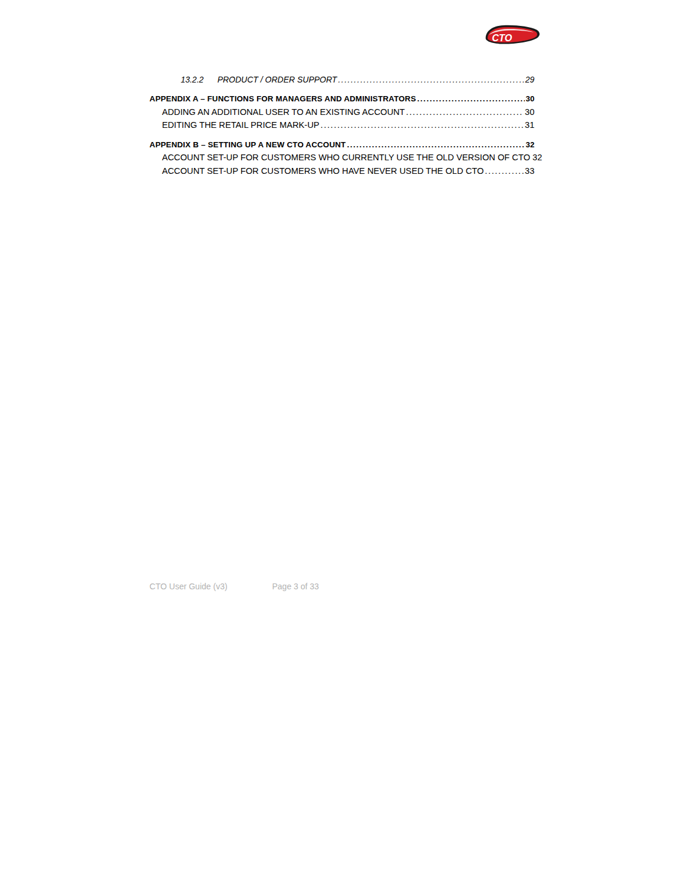CTO
13.2.2 PRODUCT / ORDER SUPPORT .................................................................................................................. 29
APPENDIX A – FUNCTIONS FOR MANAGERS AND ADMINISTRATORS ......................................................................................... 30
ADDING AN ADDITIONAL USER TO AN EXISTING ACCOUNT .................................................................................... 30
EDITING THE RETAIL PRICE MARK-UP ....................................................................................................... 31
APPENDIX B – SETTING UP A NEW CTO ACCOUNT ......................................................................................................... 32
ACCOUNT SET-UP FOR CUSTOMERS WHO CURRENTLY USE THE OLD VERSION OF CTO .............................. 32
ACCOUNT SET-UP FOR CUSTOMERS WHO HAVE NEVER USED THE OLD CTO .................................................... 33
CTO User Guide (v3) Page 3 of 33